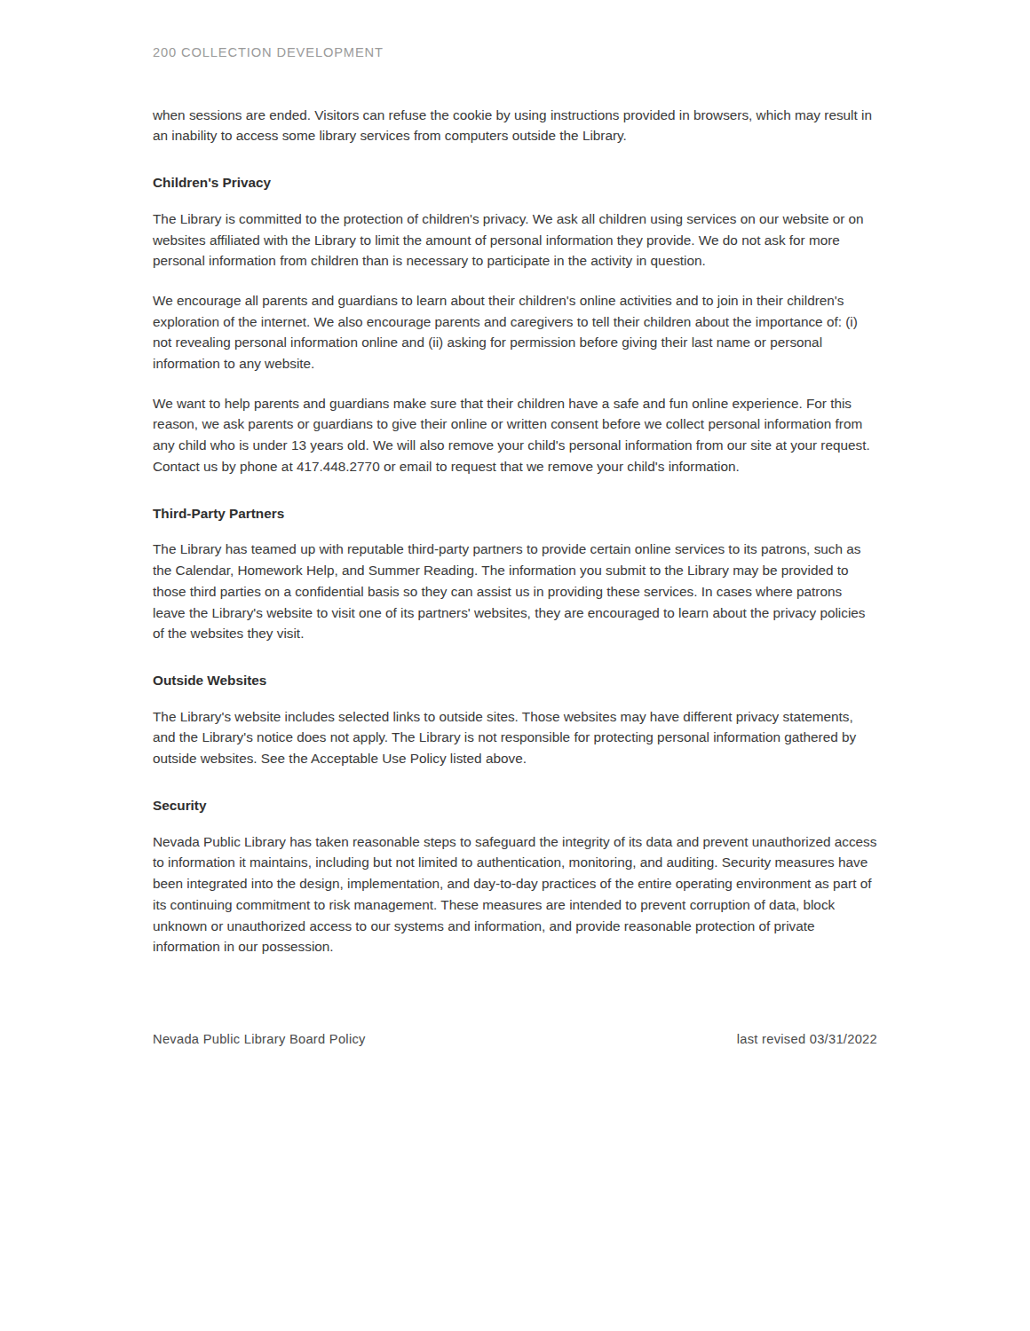200 Collection Development
when sessions are ended. Visitors can refuse the cookie by using instructions provided in browsers, which may result in an inability to access some library services from computers outside the Library.
Children's Privacy
The Library is committed to the protection of children's privacy. We ask all children using services on our website or on websites affiliated with the Library to limit the amount of personal information they provide. We do not ask for more personal information from children than is necessary to participate in the activity in question.
We encourage all parents and guardians to learn about their children's online activities and to join in their children's exploration of the internet. We also encourage parents and caregivers to tell their children about the importance of: (i) not revealing personal information online and (ii) asking for permission before giving their last name or personal information to any website.
We want to help parents and guardians make sure that their children have a safe and fun online experience. For this reason, we ask parents or guardians to give their online or written consent before we collect personal information from any child who is under 13 years old. We will also remove your child's personal information from our site at your request. Contact us by phone at 417.448.2770 or email to request that we remove your child's information.
Third-Party Partners
The Library has teamed up with reputable third-party partners to provide certain online services to its patrons, such as the Calendar, Homework Help, and Summer Reading. The information you submit to the Library may be provided to those third parties on a confidential basis so they can assist us in providing these services. In cases where patrons leave the Library's website to visit one of its partners' websites, they are encouraged to learn about the privacy policies of the websites they visit.
Outside Websites
The Library's website includes selected links to outside sites. Those websites may have different privacy statements, and the Library's notice does not apply. The Library is not responsible for protecting personal information gathered by outside websites. See the Acceptable Use Policy listed above.
Security
Nevada Public Library has taken reasonable steps to safeguard the integrity of its data and prevent unauthorized access to information it maintains, including but not limited to authentication, monitoring, and auditing. Security measures have been integrated into the design, implementation, and day-to-day practices of the entire operating environment as part of its continuing commitment to risk management. These measures are intended to prevent corruption of data, block unknown or unauthorized access to our systems and information, and provide reasonable protection of private information in our possession.
Nevada Public Library Board Policy last revised 03/31/2022